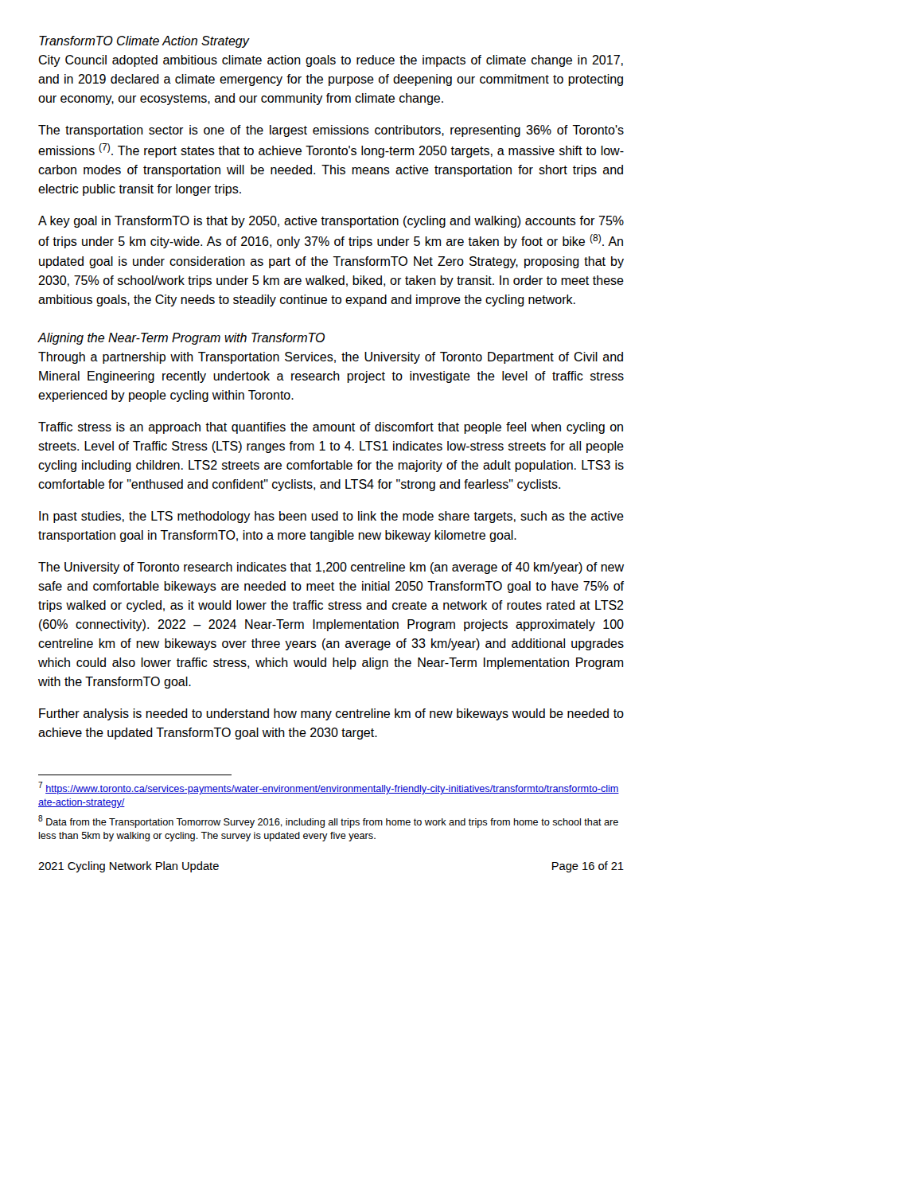TransformTO Climate Action Strategy
City Council adopted ambitious climate action goals to reduce the impacts of climate change in 2017, and in 2019 declared a climate emergency for the purpose of deepening our commitment to protecting our economy, our ecosystems, and our community from climate change.
The transportation sector is one of the largest emissions contributors, representing 36% of Toronto's emissions (7). The report states that to achieve Toronto's long-term 2050 targets, a massive shift to low-carbon modes of transportation will be needed. This means active transportation for short trips and electric public transit for longer trips.
A key goal in TransformTO is that by 2050, active transportation (cycling and walking) accounts for 75% of trips under 5 km city-wide. As of 2016, only 37% of trips under 5 km are taken by foot or bike (8). An updated goal is under consideration as part of the TransformTO Net Zero Strategy, proposing that by 2030, 75% of school/work trips under 5 km are walked, biked, or taken by transit. In order to meet these ambitious goals, the City needs to steadily continue to expand and improve the cycling network.
Aligning the Near-Term Program with TransformTO
Through a partnership with Transportation Services, the University of Toronto Department of Civil and Mineral Engineering recently undertook a research project to investigate the level of traffic stress experienced by people cycling within Toronto.
Traffic stress is an approach that quantifies the amount of discomfort that people feel when cycling on streets. Level of Traffic Stress (LTS) ranges from 1 to 4. LTS1 indicates low-stress streets for all people cycling including children. LTS2 streets are comfortable for the majority of the adult population. LTS3 is comfortable for "enthused and confident" cyclists, and LTS4 for "strong and fearless" cyclists.
In past studies, the LTS methodology has been used to link the mode share targets, such as the active transportation goal in TransformTO, into a more tangible new bikeway kilometre goal.
The University of Toronto research indicates that 1,200 centreline km (an average of 40 km/year) of new safe and comfortable bikeways are needed to meet the initial 2050 TransformTO goal to have 75% of trips walked or cycled, as it would lower the traffic stress and create a network of routes rated at LTS2 (60% connectivity). 2022 – 2024 Near-Term Implementation Program projects approximately 100 centreline km of new bikeways over three years (an average of 33 km/year) and additional upgrades which could also lower traffic stress, which would help align the Near-Term Implementation Program with the TransformTO goal.
Further analysis is needed to understand how many centreline km of new bikeways would be needed to achieve the updated TransformTO goal with the 2030 target.
7 https://www.toronto.ca/services-payments/water-environment/environmentally-friendly-city-initiatives/transformto/transformto-climate-action-strategy/
8 Data from the Transportation Tomorrow Survey 2016, including all trips from home to work and trips from home to school that are less than 5km by walking or cycling. The survey is updated every five years.
2021 Cycling Network Plan Update Page 16 of 21